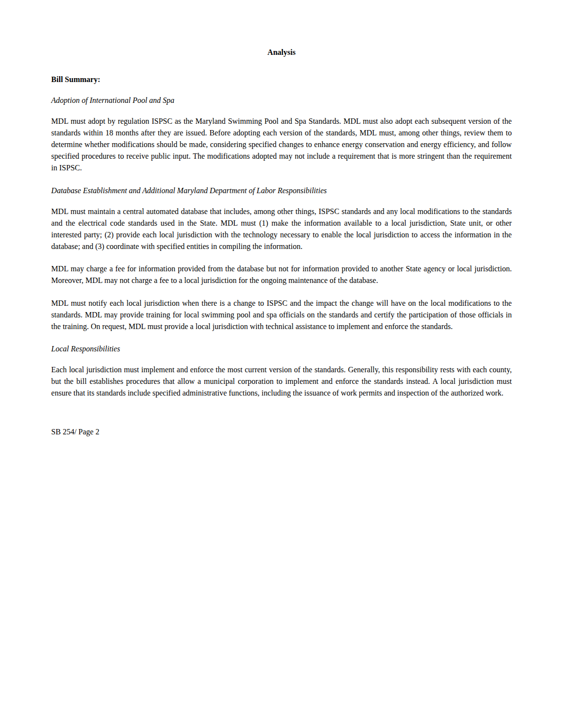Analysis
Bill Summary:
Adoption of International Pool and Spa
MDL must adopt by regulation ISPSC as the Maryland Swimming Pool and Spa Standards. MDL must also adopt each subsequent version of the standards within 18 months after they are issued. Before adopting each version of the standards, MDL must, among other things, review them to determine whether modifications should be made, considering specified changes to enhance energy conservation and energy efficiency, and follow specified procedures to receive public input. The modifications adopted may not include a requirement that is more stringent than the requirement in ISPSC.
Database Establishment and Additional Maryland Department of Labor Responsibilities
MDL must maintain a central automated database that includes, among other things, ISPSC standards and any local modifications to the standards and the electrical code standards used in the State. MDL must (1) make the information available to a local jurisdiction, State unit, or other interested party; (2) provide each local jurisdiction with the technology necessary to enable the local jurisdiction to access the information in the database; and (3) coordinate with specified entities in compiling the information.
MDL may charge a fee for information provided from the database but not for information provided to another State agency or local jurisdiction. Moreover, MDL may not charge a fee to a local jurisdiction for the ongoing maintenance of the database.
MDL must notify each local jurisdiction when there is a change to ISPSC and the impact the change will have on the local modifications to the standards. MDL may provide training for local swimming pool and spa officials on the standards and certify the participation of those officials in the training. On request, MDL must provide a local jurisdiction with technical assistance to implement and enforce the standards.
Local Responsibilities
Each local jurisdiction must implement and enforce the most current version of the standards. Generally, this responsibility rests with each county, but the bill establishes procedures that allow a municipal corporation to implement and enforce the standards instead. A local jurisdiction must ensure that its standards include specified administrative functions, including the issuance of work permits and inspection of the authorized work.
SB 254/ Page 2